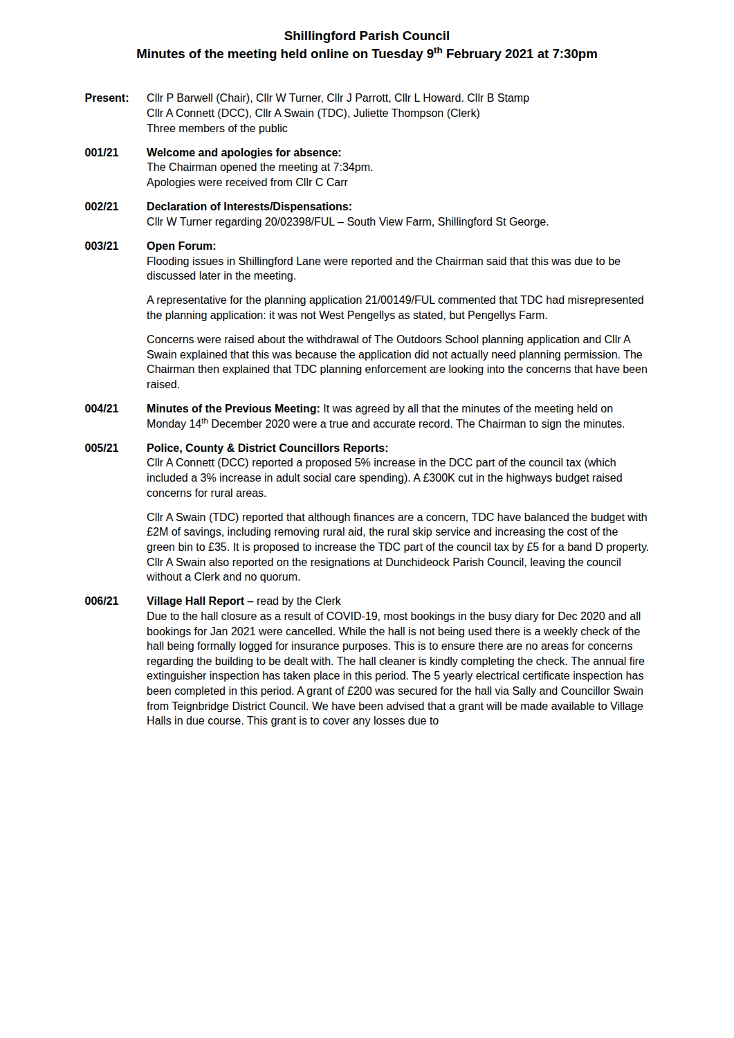Shillingford Parish Council
Minutes of the meeting held online on Tuesday 9th February 2021 at 7:30pm
| Present: | Cllr P Barwell (Chair), Cllr W Turner, Cllr J Parrott, Cllr L Howard. Cllr B Stamp Cllr A Connett (DCC), Cllr A Swain (TDC), Juliette Thompson (Clerk) Three members of the public |
| 001/21 | Welcome and apologies for absence: The Chairman opened the meeting at 7:34pm. Apologies were received from Cllr C Carr |
| 002/21 | Declaration of Interests/Dispensations: Cllr W Turner regarding 20/02398/FUL – South View Farm, Shillingford St George. |
| 003/21 | Open Forum: Flooding issues in Shillingford Lane were reported and the Chairman said that this was due to be discussed later in the meeting. A representative for the planning application 21/00149/FUL commented that TDC had misrepresented the planning application: it was not West Pengellys as stated, but Pengellys Farm. Concerns were raised about the withdrawal of The Outdoors School planning application and Cllr A Swain explained that this was because the application did not actually need planning permission. The Chairman then explained that TDC planning enforcement are looking into the concerns that have been raised. |
| 004/21 | Minutes of the Previous Meeting: It was agreed by all that the minutes of the meeting held on Monday 14 th December 2020 were a true and accurate record. The Chairman to sign the minutes. |
| 005/21 | Police, County & District Councillors Reports: Cllr A Connett (DCC) reported a proposed 5% increase in the DCC part of the council tax (which included a 3% increase in adult social care spending). A £300K cut in the highways budget raised concerns for rural areas. Cllr A Swain (TDC) reported that although finances are a concern, TDC have balanced the budget with £2M of savings, including removing rural aid, the rural skip service and increasing the cost of the green bin to £35. It is proposed to increase the TDC part of the council tax by £5 for a band D property. Cllr A Swain also reported on the resignations at Dunchideock Parish Council, leaving the council without a Clerk and no quorum. |
| 006/21 | Village Hall Report – read by the Clerk Due to the hall closure as a result of COVID-19, most bookings in the busy diary for Dec 2020 and all bookings for Jan 2021 were cancelled. While the hall is not being used there is a weekly check of the hall being formally logged for insurance purposes. This is to ensure there are no areas for concerns regarding the building to be dealt with. The hall cleaner is kindly completing the check. The annual fire extinguisher inspection has taken place in this period. The 5 yearly electrical certificate inspection has been completed in this period. A grant of £200 was secured for the hall via Sally and Councillor Swain from Teignbridge District Council. We have been advised that a grant will be made available to Village Halls in due course. This grant is to cover any losses due to |